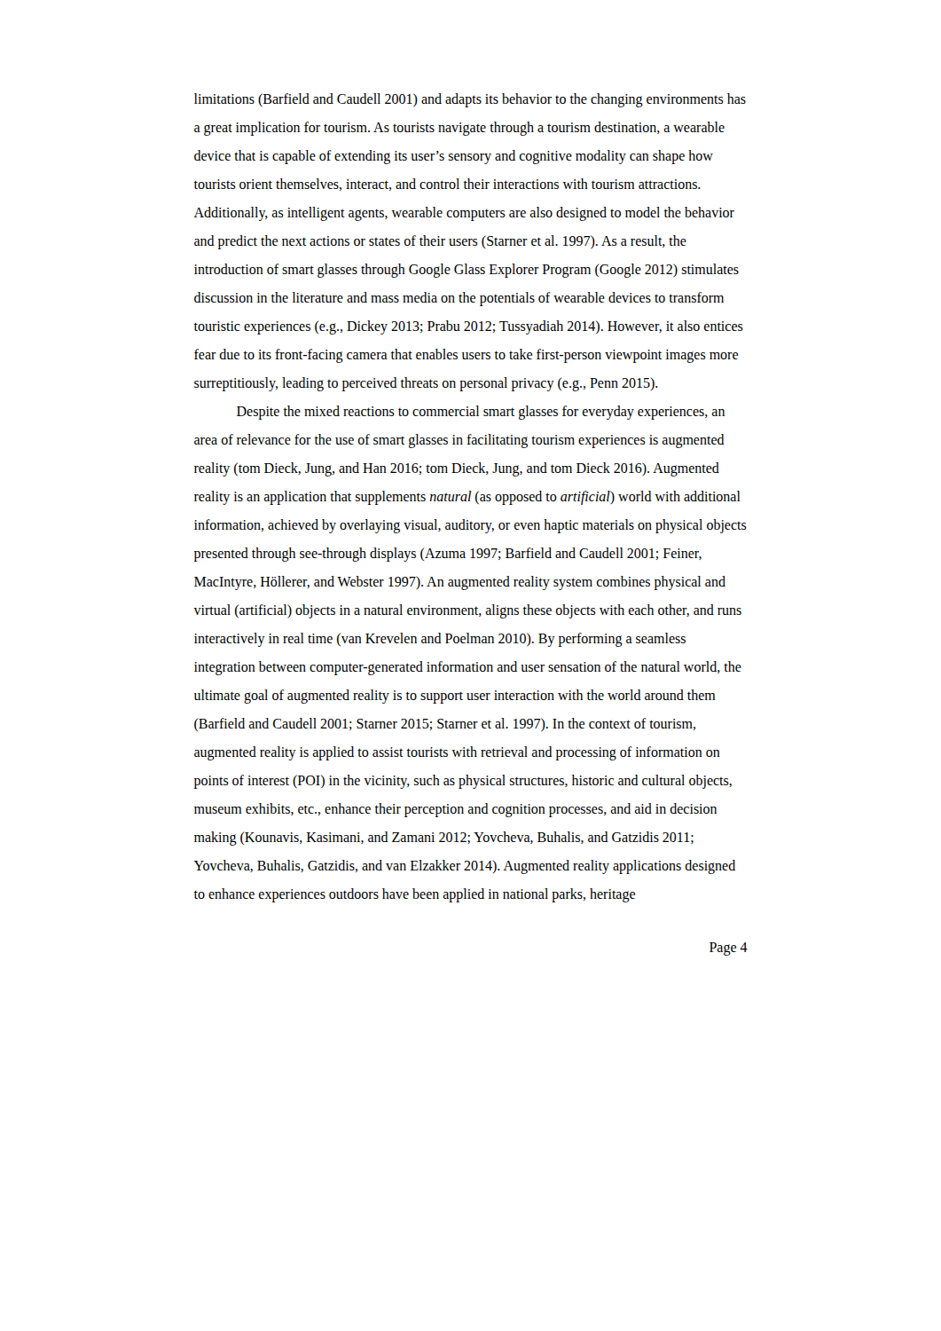limitations (Barfield and Caudell 2001) and adapts its behavior to the changing environments has a great implication for tourism. As tourists navigate through a tourism destination, a wearable device that is capable of extending its user’s sensory and cognitive modality can shape how tourists orient themselves, interact, and control their interactions with tourism attractions. Additionally, as intelligent agents, wearable computers are also designed to model the behavior and predict the next actions or states of their users (Starner et al. 1997). As a result, the introduction of smart glasses through Google Glass Explorer Program (Google 2012) stimulates discussion in the literature and mass media on the potentials of wearable devices to transform touristic experiences (e.g., Dickey 2013; Prabu 2012; Tussyadiah 2014). However, it also entices fear due to its front-facing camera that enables users to take first-person viewpoint images more surreptitiously, leading to perceived threats on personal privacy (e.g., Penn 2015).
Despite the mixed reactions to commercial smart glasses for everyday experiences, an area of relevance for the use of smart glasses in facilitating tourism experiences is augmented reality (tom Dieck, Jung, and Han 2016; tom Dieck, Jung, and tom Dieck 2016). Augmented reality is an application that supplements natural (as opposed to artificial) world with additional information, achieved by overlaying visual, auditory, or even haptic materials on physical objects presented through see-through displays (Azuma 1997; Barfield and Caudell 2001; Feiner, MacIntyre, Höllerer, and Webster 1997). An augmented reality system combines physical and virtual (artificial) objects in a natural environment, aligns these objects with each other, and runs interactively in real time (van Krevelen and Poelman 2010). By performing a seamless integration between computer-generated information and user sensation of the natural world, the ultimate goal of augmented reality is to support user interaction with the world around them (Barfield and Caudell 2001; Starner 2015; Starner et al. 1997). In the context of tourism, augmented reality is applied to assist tourists with retrieval and processing of information on points of interest (POI) in the vicinity, such as physical structures, historic and cultural objects, museum exhibits, etc., enhance their perception and cognition processes, and aid in decision making (Kounavis, Kasimani, and Zamani 2012; Yovcheva, Buhalis, and Gatzidis 2011; Yovcheva, Buhalis, Gatzidis, and van Elzakker 2014). Augmented reality applications designed to enhance experiences outdoors have been applied in national parks, heritage
Page 4